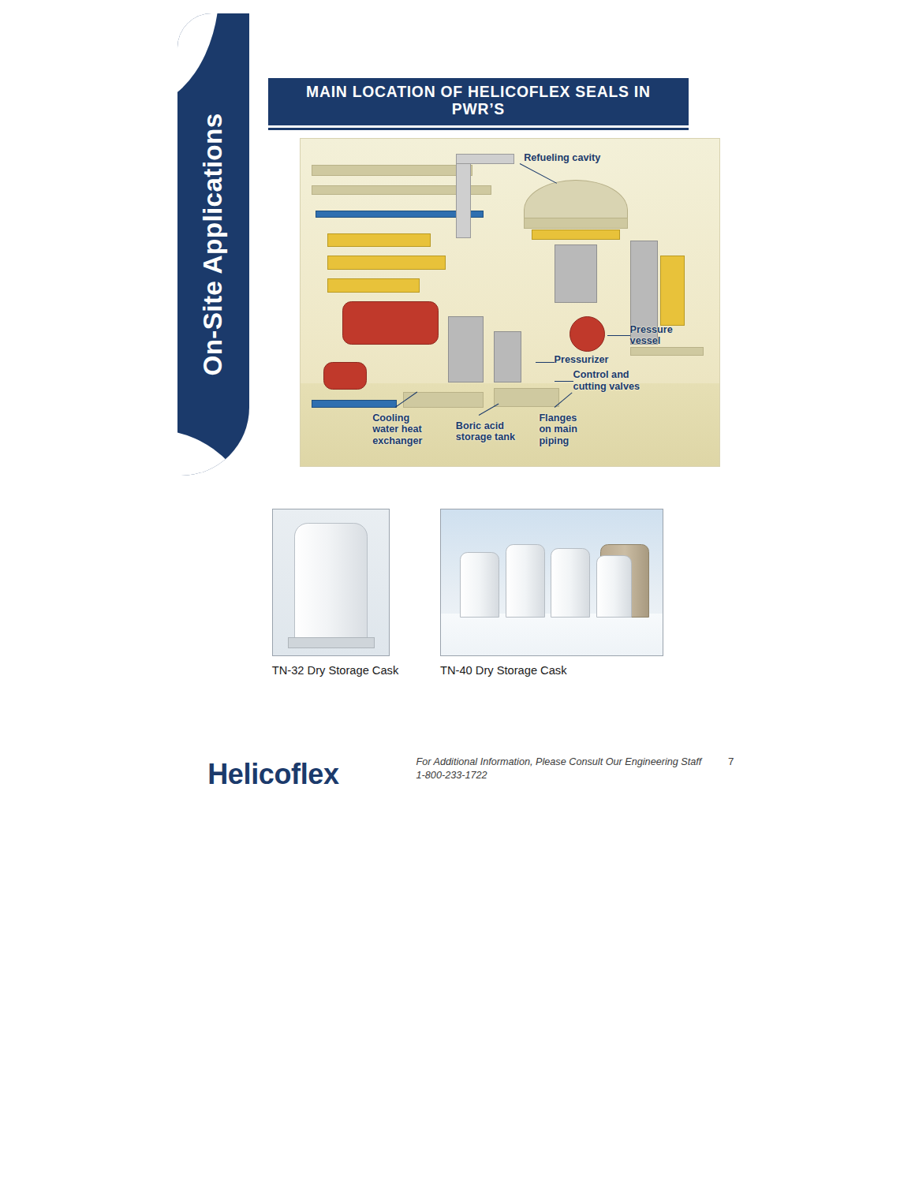On-Site Applications
MAIN LOCATION OF HELICOFLEX SEALS IN PWR’S
Refueling cavity
Pressure
vessel
Pressurizer
Control and
cutting valves
Cooling
water heat
exchanger
Boric acid
storage tank
Flanges
on main
piping
TN-32 Dry Storage Cask
TN-40 Dry Storage Cask
Helicoflex
For Additional Information, Please Consult Our Engineering Staff
1-800-233-1722
7